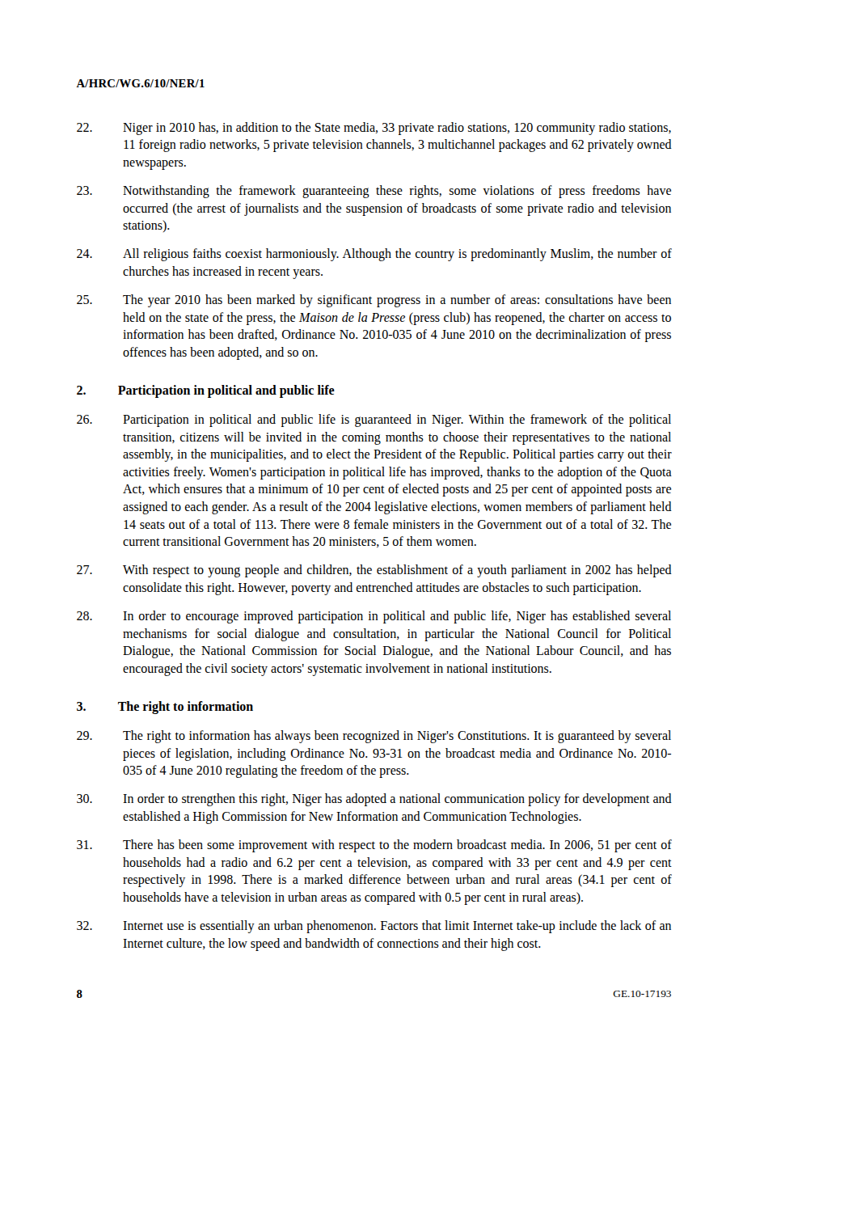A/HRC/WG.6/10/NER/1
22.
Niger in 2010 has, in addition to the State media, 33 private radio stations, 120 community radio stations, 11 foreign radio networks, 5 private television channels, 3 multichannel packages and 62 privately owned newspapers.
23.
Notwithstanding the framework guaranteeing these rights, some violations of press freedoms have occurred (the arrest of journalists and the suspension of broadcasts of some private radio and television stations).
24.
All religious faiths coexist harmoniously. Although the country is predominantly Muslim, the number of churches has increased in recent years.
25.
The year 2010 has been marked by significant progress in a number of areas: consultations have been held on the state of the press, the Maison de la Presse (press club) has reopened, the charter on access to information has been drafted, Ordinance No. 2010-035 of 4 June 2010 on the decriminalization of press offences has been adopted, and so on.
2. Participation in political and public life
26.
Participation in political and public life is guaranteed in Niger. Within the framework of the political transition, citizens will be invited in the coming months to choose their representatives to the national assembly, in the municipalities, and to elect the President of the Republic. Political parties carry out their activities freely. Women's participation in political life has improved, thanks to the adoption of the Quota Act, which ensures that a minimum of 10 per cent of elected posts and 25 per cent of appointed posts are assigned to each gender. As a result of the 2004 legislative elections, women members of parliament held 14 seats out of a total of 113. There were 8 female ministers in the Government out of a total of 32. The current transitional Government has 20 ministers, 5 of them women.
27.
With respect to young people and children, the establishment of a youth parliament in 2002 has helped consolidate this right. However, poverty and entrenched attitudes are obstacles to such participation.
28.
In order to encourage improved participation in political and public life, Niger has established several mechanisms for social dialogue and consultation, in particular the National Council for Political Dialogue, the National Commission for Social Dialogue, and the National Labour Council, and has encouraged the civil society actors' systematic involvement in national institutions.
3. The right to information
29.
The right to information has always been recognized in Niger's Constitutions. It is guaranteed by several pieces of legislation, including Ordinance No. 93-31 on the broadcast media and Ordinance No. 2010-035 of 4 June 2010 regulating the freedom of the press.
30.
In order to strengthen this right, Niger has adopted a national communication policy for development and established a High Commission for New Information and Communication Technologies.
31.
There has been some improvement with respect to the modern broadcast media. In 2006, 51 per cent of households had a radio and 6.2 per cent a television, as compared with 33 per cent and 4.9 per cent respectively in 1998. There is a marked difference between urban and rural areas (34.1 per cent of households have a television in urban areas as compared with 0.5 per cent in rural areas).
32.
Internet use is essentially an urban phenomenon. Factors that limit Internet take-up include the lack of an Internet culture, the low speed and bandwidth of connections and their high cost.
8 GE.10-17193